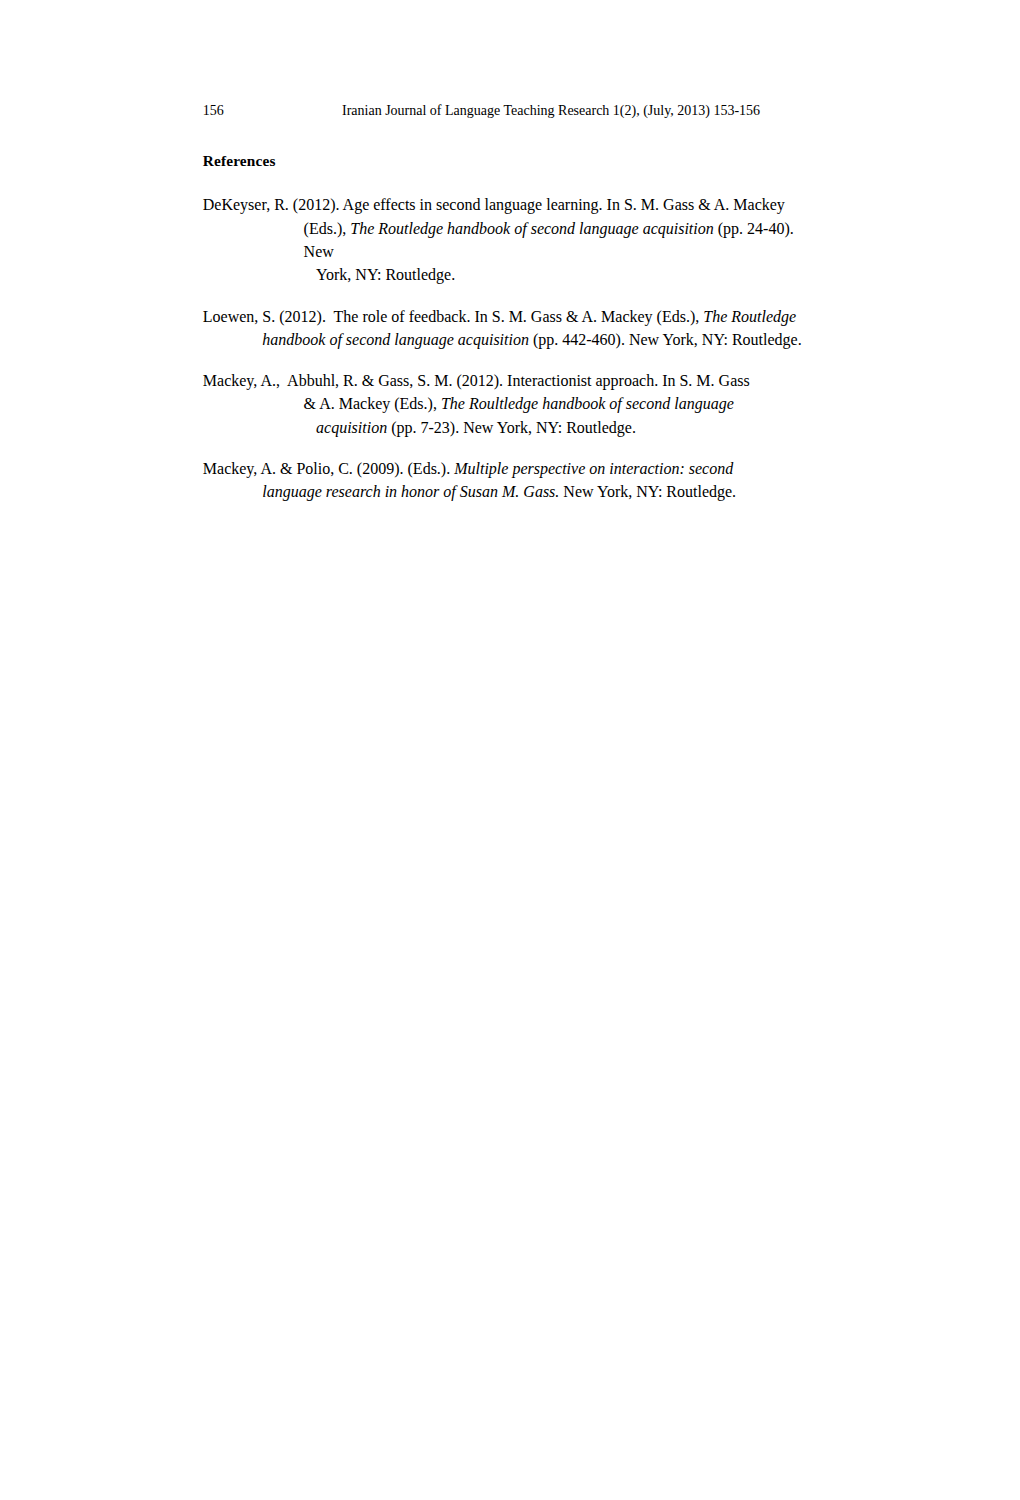156 Iranian Journal of Language Teaching Research 1(2), (July, 2013) 153-156
References
DeKeyser, R. (2012). Age effects in second language learning. In S. M. Gass & A. Mackey (Eds.), The Routledge handbook of second language acquisition (pp. 24-40). New York, NY: Routledge.
Loewen, S. (2012). The role of feedback. In S. M. Gass & A. Mackey (Eds.), The Routledge handbook of second language acquisition (pp. 442-460). New York, NY: Routledge.
Mackey, A., Abbuhl, R. & Gass, S. M. (2012). Interactionist approach. In S. M. Gass & A. Mackey (Eds.), The Roultledge handbook of second language acquisition (pp. 7-23). New York, NY: Routledge.
Mackey, A. & Polio, C. (2009). (Eds.). Multiple perspective on interaction: second language research in honor of Susan M. Gass. New York, NY: Routledge.